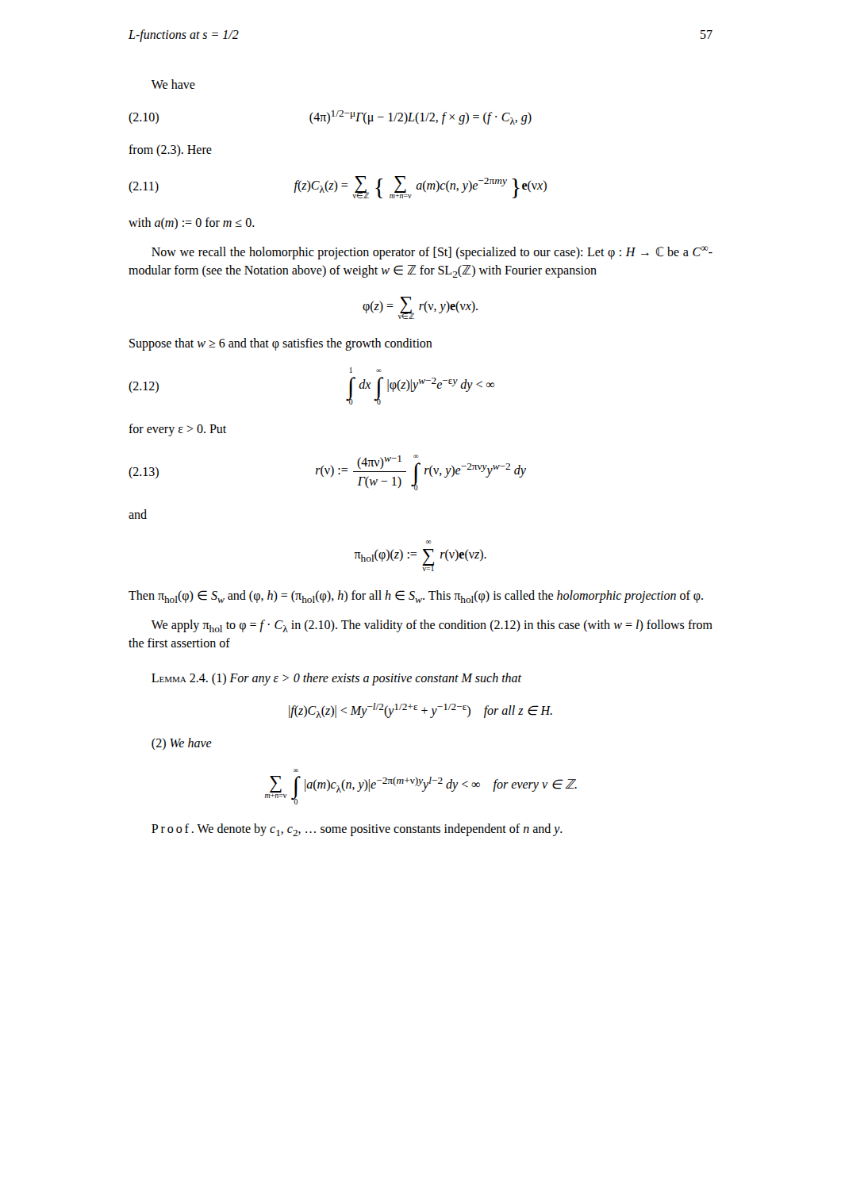L-functions at s = 1/2 57
We have
(2.10) (4π)1/2−μΓ(μ − 1/2)L(1/2, f × g) = (f · Cλ, g)
from (2.3). Here
(2.11) f(z)Cλ(z) = ∑ν∈ℤ { ∑m+n=ν a(m)c(n, y)e−2πmy }e(νx)
with a(m) := 0 for m ≤ 0.
Now we recall the holomorphic projection operator of [St] (specialized to our case): Let φ : H → ℂ be a C∞-modular form (see the Notation above) of weight w ∈ ℤ for SL2(ℤ) with Fourier expansion
φ(z) = ∑ν∈ℤ r(ν, y)e(νx).
Suppose that w ≥ 6 and that φ satisfies the growth condition
(2.12) 1∫0 dx ∞∫0 |φ(z)|yw−2e−εy dy < ∞
for every ε > 0. Put
(2.13) r(ν) := (4πν)w−1 Γ(w − 1) ∞∫0 r(ν, y)e−2πνyyw−2 dy
and
πhol(φ)(z) := ∞∑ν=1 r(ν)e(νz).
Then πhol(φ) ∈ Sw and (φ, h) = (πhol(φ), h) for all h ∈ Sw. This πhol(φ) is called the holomorphic projection of φ.
We apply πhol to φ = f · Cλ in (2.10). The validity of the condition (2.12) in this case (with w = l) follows from the first assertion of
Lemma 2.4. (1) For any ε > 0 there exists a positive constant M such that
|f(z)Cλ(z)| < My−l/2(y1/2+ε + y−1/2−ε) for all z ∈ H.
(2) We have
∑m+n=ν ∞∫0 |a(m)cλ(n, y)|e−2π(m+ν)yyl−2 dy < ∞ for every ν ∈ ℤ.
Proof. We denote by c1, c2, … some positive constants independent of n and y.